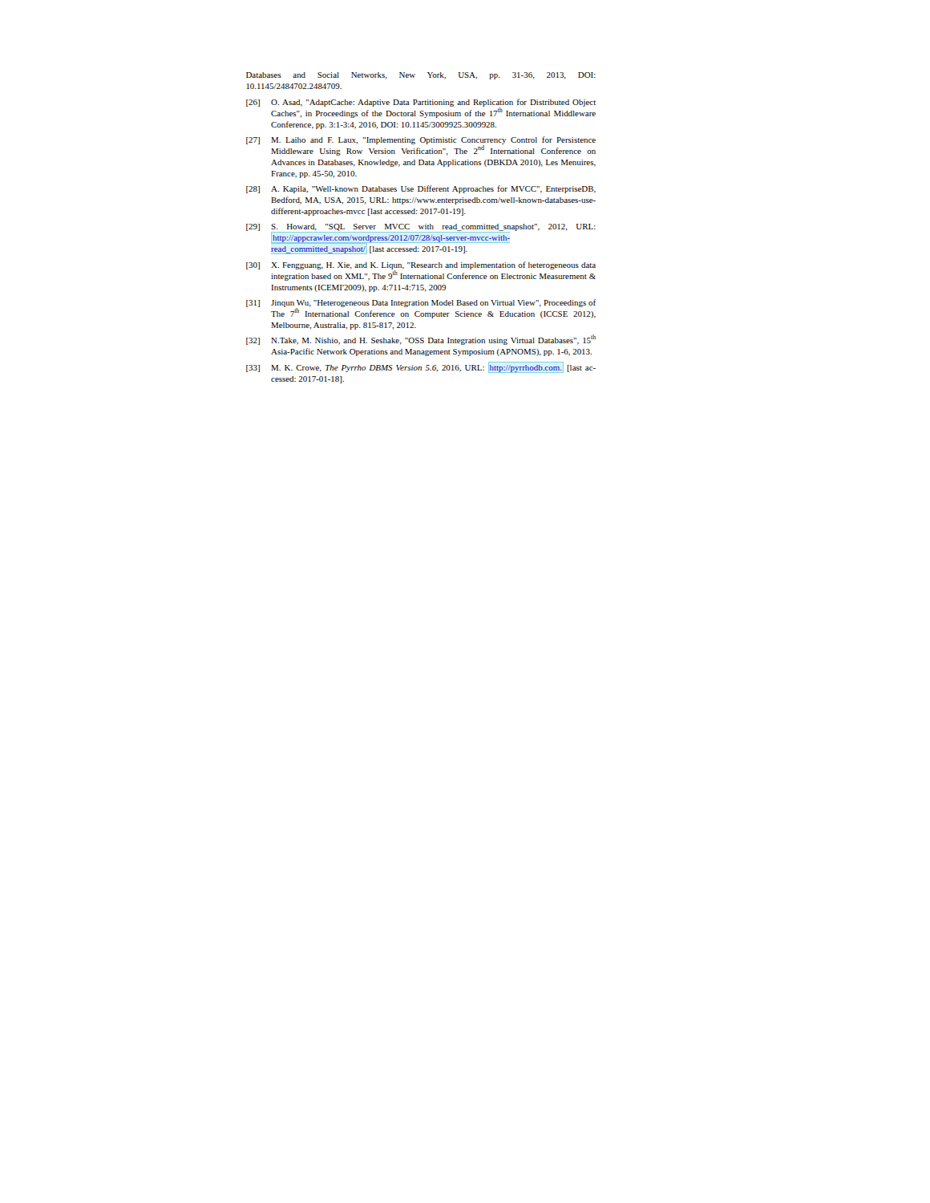Databases and Social Networks, New York, USA, pp. 31-36, 2013, DOI: 10.1145/2484702.2484709.
[26]
O. Asad, "AdaptCache: Adaptive Data Partitioning and Replication for Distributed Object Caches", in Proceedings of the Doctoral Symposium of the 17th International Middleware Conference, pp. 3:1-3:4, 2016, DOI: 10.1145/3009925.3009928.
[27]
M. Laiho and F. Laux, "Implementing Optimistic Concurrency Control for Persistence Middleware Using Row Version Verification", The 2nd International Conference on Advances in Databases, Knowledge, and Data Applications (DBKDA 2010), Les Menuires, France, pp. 45-50, 2010.
[28]
A. Kapila, "Well-known Databases Use Different Approaches for MVCC", EnterpriseDB, Bedford, MA, USA, 2015, URL: https://www.enterprisedb.com/well-known-databases-use-different-approaches-mvcc [last accessed: 2017-01-19].
[29]
S. Howard, "SQL Server MVCC with read_committed_snapshot", 2012, URL: http://appcrawler.com/wordpress/2012/07/28/sql-server-mvcc-with-read_committed_snapshot/ [last accessed: 2017-01-19].
[30]
X. Fengguang, H. Xie, and K. Liqun, "Research and implementation of heterogeneous data integration based on XML", The 9th International Conference on Electronic Measurement & Instruments (ICEMI'2009), pp. 4:711-4:715, 2009
[31]
Jinqun Wu, "Heterogeneous Data Integration Model Based on Virtual View", Proceedings of The 7th International Conference on Computer Science & Education (ICCSE 2012), Melbourne, Australia, pp. 815-817, 2012.
[32]
N.Take, M. Nishio, and H. Seshake, "OSS Data Integration using Virtual Databases", 15th Asia-Pacific Network Operations and Management Symposium (APNOMS), pp. 1-6, 2013.
[33]
M. K. Crowe, The Pyrrho DBMS Version 5.6, 2016, URL: http://pyrrhodb.com. [last accessed: 2017-01-18].